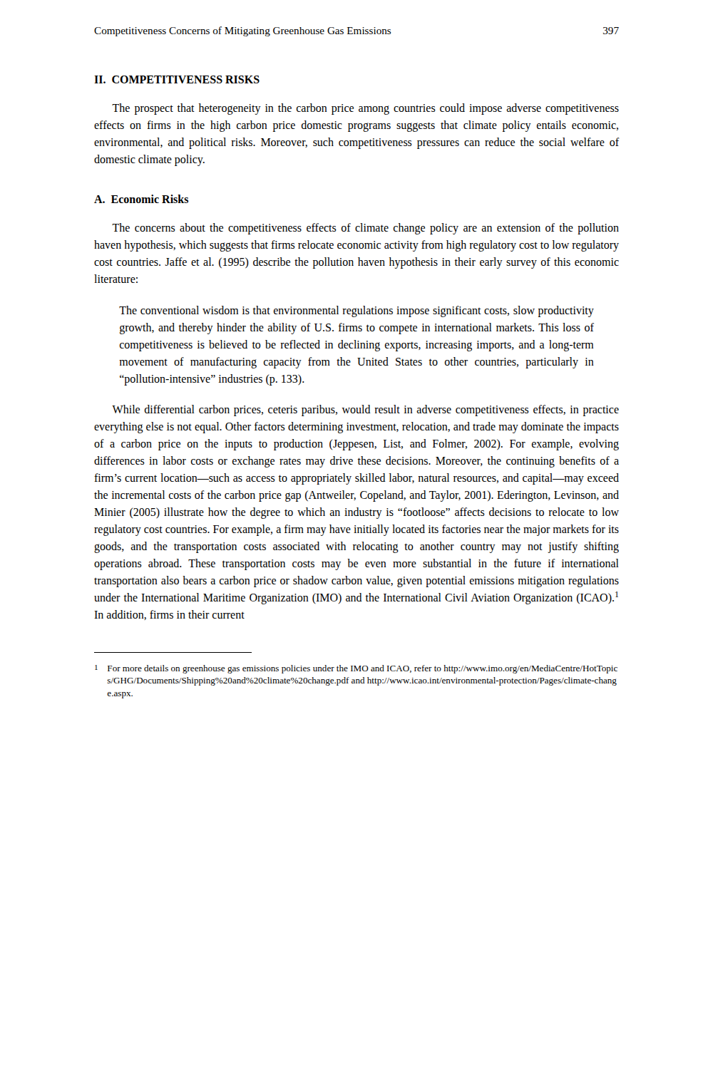Competitiveness Concerns of Mitigating Greenhouse Gas Emissions 397
II. COMPETITIVENESS RISKS
The prospect that heterogeneity in the carbon price among countries could impose adverse competitiveness effects on firms in the high carbon price domestic programs suggests that climate policy entails economic, environmental, and political risks. Moreover, such competitiveness pressures can reduce the social welfare of domestic climate policy.
A. Economic Risks
The concerns about the competitiveness effects of climate change policy are an extension of the pollution haven hypothesis, which suggests that firms relocate economic activity from high regulatory cost to low regulatory cost countries. Jaffe et al. (1995) describe the pollution haven hypothesis in their early survey of this economic literature:
The conventional wisdom is that environmental regulations impose significant costs, slow productivity growth, and thereby hinder the ability of U.S. firms to compete in international markets. This loss of competitiveness is believed to be reflected in declining exports, increasing imports, and a long-term movement of manufacturing capacity from the United States to other countries, particularly in “pollution-intensive” industries (p. 133).
While differential carbon prices, ceteris paribus, would result in adverse competitiveness effects, in practice everything else is not equal. Other factors determining investment, relocation, and trade may dominate the impacts of a carbon price on the inputs to production (Jeppesen, List, and Folmer, 2002). For example, evolving differences in labor costs or exchange rates may drive these decisions. Moreover, the continuing benefits of a firm’s current location—such as access to appropriately skilled labor, natural resources, and capital—may exceed the incremental costs of the carbon price gap (Antweiler, Copeland, and Taylor, 2001). Ederington, Levinson, and Minier (2005) illustrate how the degree to which an industry is “footloose” affects decisions to relocate to low regulatory cost countries. For example, a firm may have initially located its factories near the major markets for its goods, and the transportation costs associated with relocating to another country may not justify shifting operations abroad. These transportation costs may be even more substantial in the future if international transportation also bears a carbon price or shadow carbon value, given potential emissions mitigation regulations under the International Maritime Organization (IMO) and the International Civil Aviation Organization (ICAO).1 In addition, firms in their current
1 For more details on greenhouse gas emissions policies under the IMO and ICAO, refer to http://www.imo.org/en/MediaCentre/HotTopics/GHG/Documents/Shipping%20and%20climate%20change.pdf and http://www.icao.int/environmental-protection/Pages/climate-change.aspx.